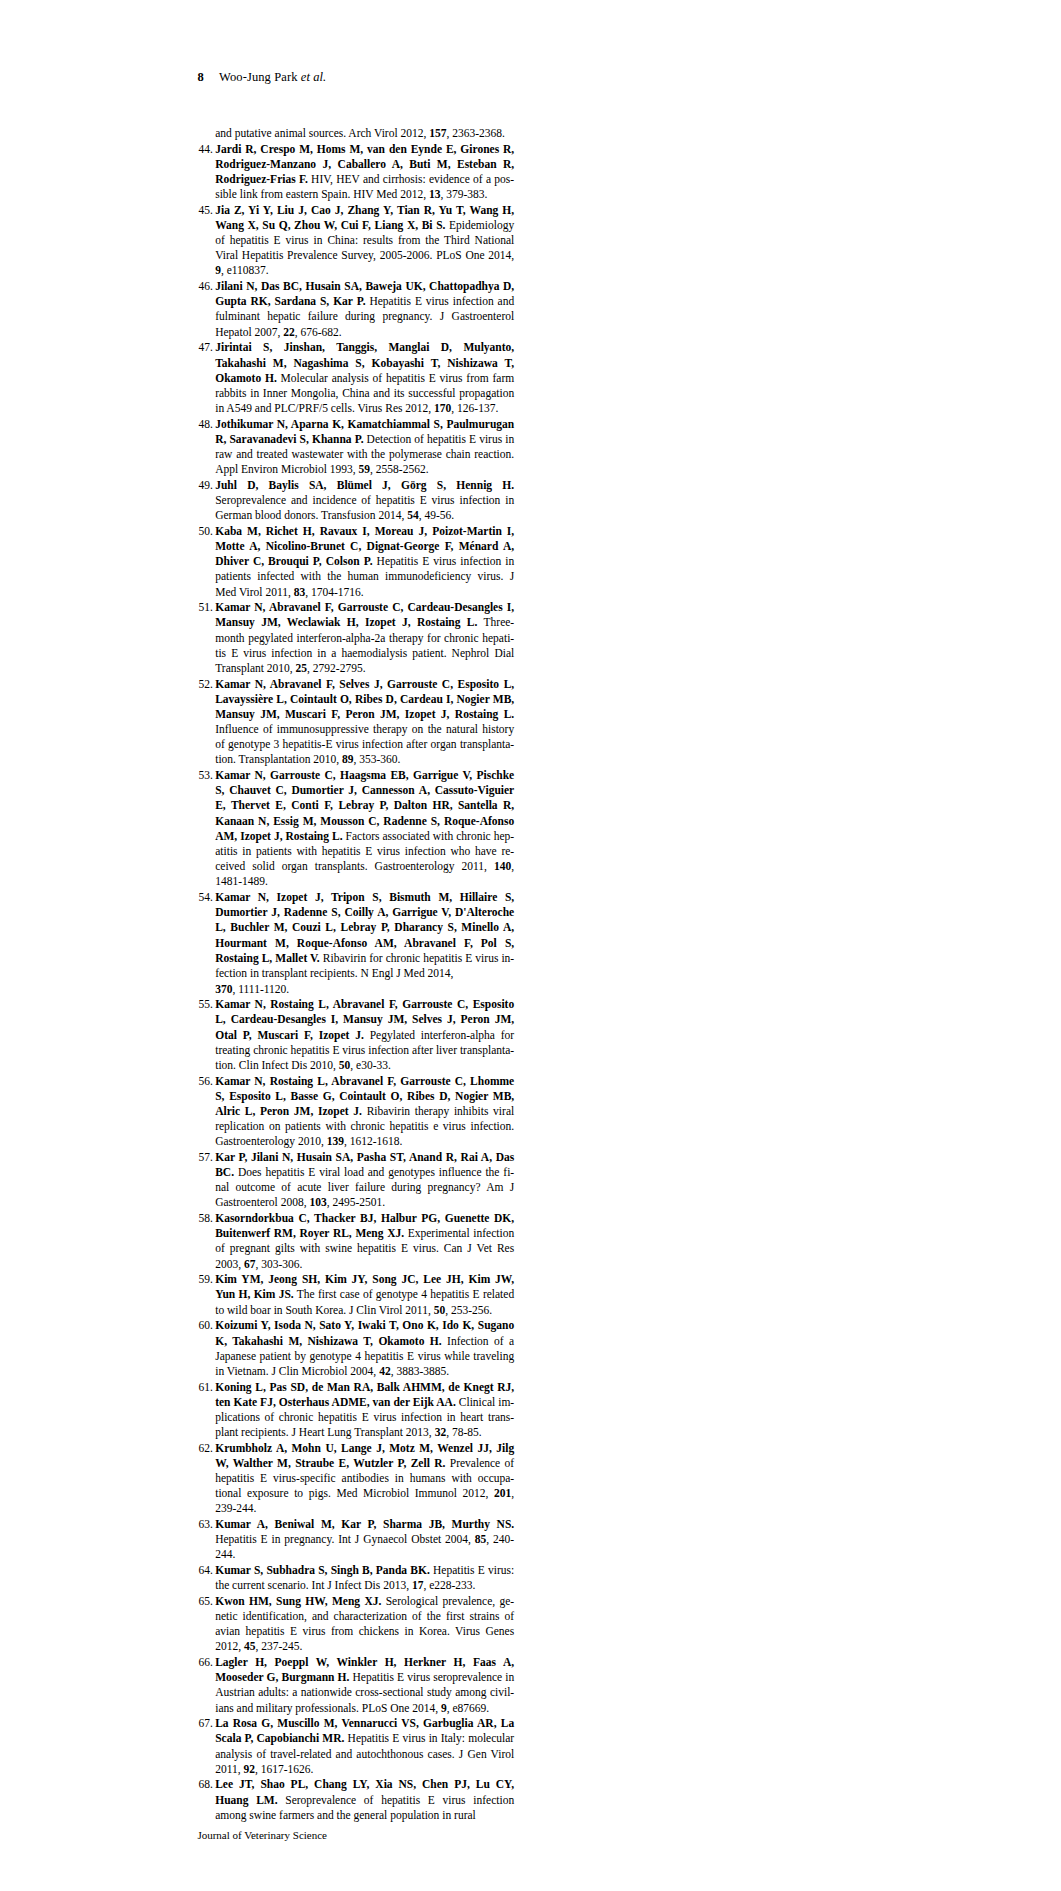8 Woo-Jung Park et al.
and putative animal sources. Arch Virol 2012, 157, 2363-2368.
44. Jardi R, Crespo M, Homs M, van den Eynde E, Girones R, Rodriguez-Manzano J, Caballero A, Buti M, Esteban R, Rodriguez-Frias F. HIV, HEV and cirrhosis: evidence of a possible link from eastern Spain. HIV Med 2012, 13, 379-383.
45. Jia Z, Yi Y, Liu J, Cao J, Zhang Y, Tian R, Yu T, Wang H, Wang X, Su Q, Zhou W, Cui F, Liang X, Bi S. Epidemiology of hepatitis E virus in China: results from the Third National Viral Hepatitis Prevalence Survey, 2005-2006. PLoS One 2014, 9, e110837.
46. Jilani N, Das BC, Husain SA, Baweja UK, Chattopadhya D, Gupta RK, Sardana S, Kar P. Hepatitis E virus infection and fulminant hepatic failure during pregnancy. J Gastroenterol Hepatol 2007, 22, 676-682.
47. Jirintai S, Jinshan, Tanggis, Manglai D, Mulyanto, Takahashi M, Nagashima S, Kobayashi T, Nishizawa T, Okamoto H. Molecular analysis of hepatitis E virus from farm rabbits in Inner Mongolia, China and its successful propagation in A549 and PLC/PRF/5 cells. Virus Res 2012, 170, 126-137.
48. Jothikumar N, Aparna K, Kamatchiammal S, Paulmurugan R, Saravanadevi S, Khanna P. Detection of hepatitis E virus in raw and treated wastewater with the polymerase chain reaction. Appl Environ Microbiol 1993, 59, 2558-2562.
49. Juhl D, Baylis SA, Blümel J, Görg S, Hennig H. Seroprevalence and incidence of hepatitis E virus infection in German blood donors. Transfusion 2014, 54, 49-56.
50. Kaba M, Richet H, Ravaux I, Moreau J, Poizot-Martin I, Motte A, Nicolino-Brunet C, Dignat-George F, Ménard A, Dhiver C, Brouqui P, Colson P. Hepatitis E virus infection in patients infected with the human immunodeficiency virus. J Med Virol 2011, 83, 1704-1716.
51. Kamar N, Abravanel F, Garrouste C, Cardeau-Desangles I, Mansuy JM, Weclawiak H, Izopet J, Rostaing L. Three-month pegylated interferon-alpha-2a therapy for chronic hepatitis E virus infection in a haemodialysis patient. Nephrol Dial Transplant 2010, 25, 2792-2795.
52. Kamar N, Abravanel F, Selves J, Garrouste C, Esposito L, Lavayssière L, Cointault O, Ribes D, Cardeau I, Nogier MB, Mansuy JM, Muscari F, Peron JM, Izopet J, Rostaing L. Influence of immunosuppressive therapy on the natural history of genotype 3 hepatitis-E virus infection after organ transplantation. Transplantation 2010, 89, 353-360.
53. Kamar N, Garrouste C, Haagsma EB, Garrigue V, Pischke S, Chauvet C, Dumortier J, Cannesson A, Cassuto-Viguier E, Thervet E, Conti F, Lebray P, Dalton HR, Santella R, Kanaan N, Essig M, Mousson C, Radenne S, Roque-Afonso AM, Izopet J, Rostaing L. Factors associated with chronic hepatitis in patients with hepatitis E virus infection who have received solid organ transplants. Gastroenterology 2011, 140, 1481-1489.
54. Kamar N, Izopet J, Tripon S, Bismuth M, Hillaire S, Dumortier J, Radenne S, Coilly A, Garrigue V, D'Alteroche L, Buchler M, Couzi L, Lebray P, Dharancy S, Minello A, Hourmant M, Roque-Afonso AM, Abravanel F, Pol S, Rostaing L, Mallet V. Ribavirin for chronic hepatitis E virus infection in transplant recipients. N Engl J Med 2014,
370, 1111-1120.
55. Kamar N, Rostaing L, Abravanel F, Garrouste C, Esposito L, Cardeau-Desangles I, Mansuy JM, Selves J, Peron JM, Otal P, Muscari F, Izopet J. Pegylated interferon-alpha for treating chronic hepatitis E virus infection after liver transplantation. Clin Infect Dis 2010, 50, e30-33.
56. Kamar N, Rostaing L, Abravanel F, Garrouste C, Lhomme S, Esposito L, Basse G, Cointault O, Ribes D, Nogier MB, Alric L, Peron JM, Izopet J. Ribavirin therapy inhibits viral replication on patients with chronic hepatitis e virus infection. Gastroenterology 2010, 139, 1612-1618.
57. Kar P, Jilani N, Husain SA, Pasha ST, Anand R, Rai A, Das BC. Does hepatitis E viral load and genotypes influence the final outcome of acute liver failure during pregnancy? Am J Gastroenterol 2008, 103, 2495-2501.
58. Kasorndorkbua C, Thacker BJ, Halbur PG, Guenette DK, Buitenwerf RM, Royer RL, Meng XJ. Experimental infection of pregnant gilts with swine hepatitis E virus. Can J Vet Res 2003, 67, 303-306.
59. Kim YM, Jeong SH, Kim JY, Song JC, Lee JH, Kim JW, Yun H, Kim JS. The first case of genotype 4 hepatitis E related to wild boar in South Korea. J Clin Virol 2011, 50, 253-256.
60. Koizumi Y, Isoda N, Sato Y, Iwaki T, Ono K, Ido K, Sugano K, Takahashi M, Nishizawa T, Okamoto H. Infection of a Japanese patient by genotype 4 hepatitis E virus while traveling in Vietnam. J Clin Microbiol 2004, 42, 3883-3885.
61. Koning L, Pas SD, de Man RA, Balk AHMM, de Knegt RJ, ten Kate FJ, Osterhaus ADME, van der Eijk AA. Clinical implications of chronic hepatitis E virus infection in heart transplant recipients. J Heart Lung Transplant 2013, 32, 78-85.
62. Krumbholz A, Mohn U, Lange J, Motz M, Wenzel JJ, Jilg W, Walther M, Straube E, Wutzler P, Zell R. Prevalence of hepatitis E virus-specific antibodies in humans with occupational exposure to pigs. Med Microbiol Immunol 2012, 201, 239-244.
63. Kumar A, Beniwal M, Kar P, Sharma JB, Murthy NS. Hepatitis E in pregnancy. Int J Gynaecol Obstet 2004, 85, 240-244.
64. Kumar S, Subhadra S, Singh B, Panda BK. Hepatitis E virus: the current scenario. Int J Infect Dis 2013, 17, e228-233.
65. Kwon HM, Sung HW, Meng XJ. Serological prevalence, genetic identification, and characterization of the first strains of avian hepatitis E virus from chickens in Korea. Virus Genes 2012, 45, 237-245.
66. Lagler H, Poeppl W, Winkler H, Herkner H, Faas A, Mooseder G, Burgmann H. Hepatitis E virus seroprevalence in Austrian adults: a nationwide cross-sectional study among civilians and military professionals. PLoS One 2014, 9, e87669.
67. La Rosa G, Muscillo M, Vennarucci VS, Garbuglia AR, La Scala P, Capobianchi MR. Hepatitis E virus in Italy: molecular analysis of travel-related and autochthonous cases. J Gen Virol 2011, 92, 1617-1626.
68. Lee JT, Shao PL, Chang LY, Xia NS, Chen PJ, Lu CY, Huang LM. Seroprevalence of hepatitis E virus infection among swine farmers and the general population in rural
Journal of Veterinary Science